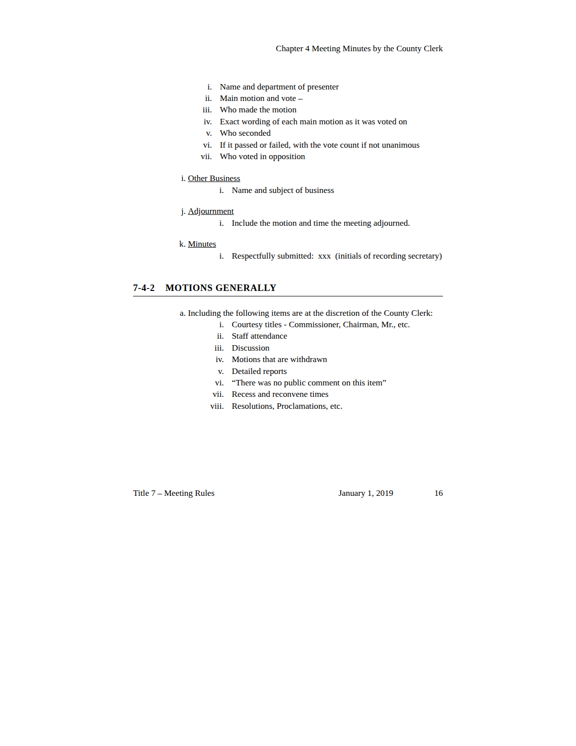Chapter 4 Meeting Minutes by the County Clerk
Name and department of presenter
Main motion and vote –
Who made the motion
Exact wording of each main motion as it was voted on
Who seconded
If it passed or failed, with the vote count if not unanimous
Who voted in opposition
Other Business
Name and subject of business
Adjournment
Include the motion and time the meeting adjourned.
Minutes
Respectfully submitted: xxx (initials of recording secretary)
7-4-2 MOTIONS GENERALLY
Including the following items are at the discretion of the County Clerk:
Courtesy titles - Commissioner, Chairman, Mr., etc.
Staff attendance
Discussion
Motions that are withdrawn
Detailed reports
“There was no public comment on this item”
Recess and reconvene times
Resolutions, Proclamations, etc.
| Title 7 – Meeting Rules | January 1, 2019 | 16 |